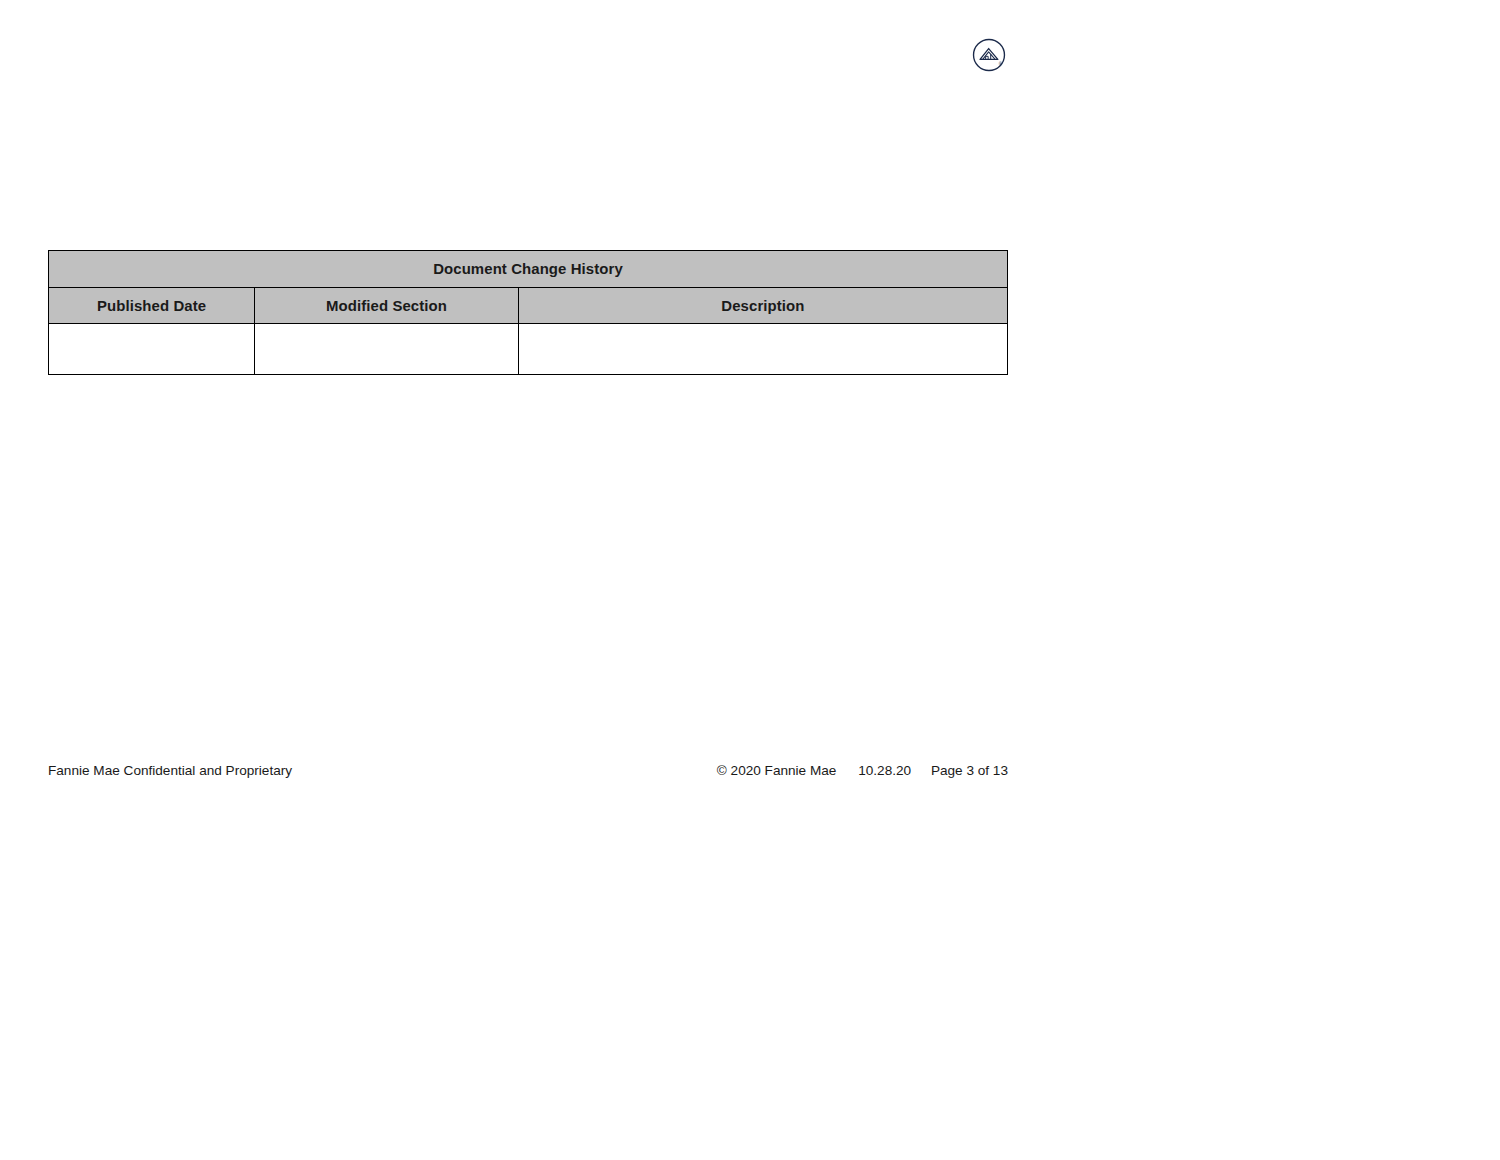®
| Document Change History |
| --- |
| Published Date | Modified Section | Description |
Fannie Mae Confidential and Proprietary
© 2020 Fannie Mae 10.28.20 Page 3 of 13